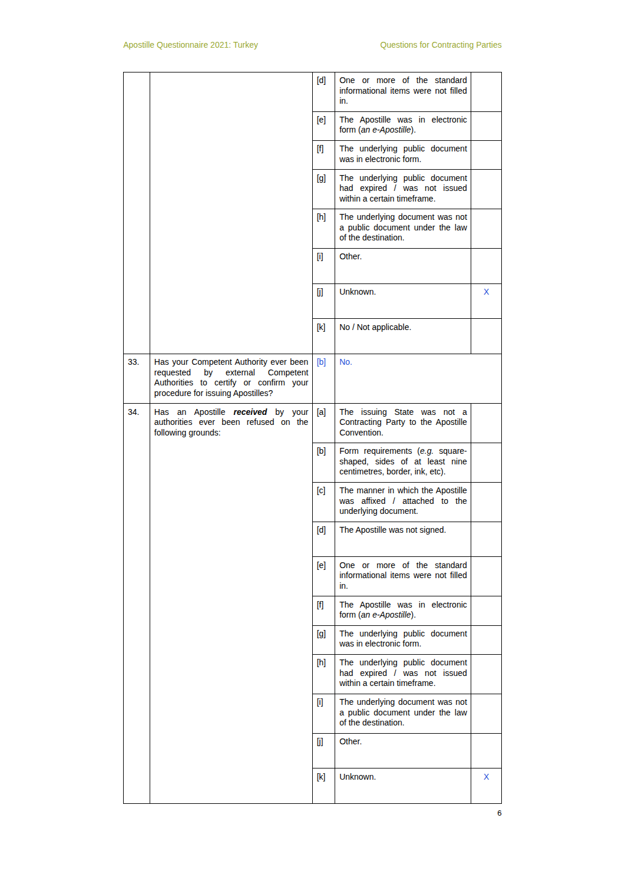Apostille Questionnaire 2021: Turkey
Questions for Contracting Parties
| | | [d] | One or more of the standard informational items were not filled in. | |
| [e] | The Apostille was in electronic form ( an e-Apostille ). | |
| [f] | The underlying public document was in electronic form. | |
| [g] | The underlying public document had expired / was not issued within a certain timeframe. | |
| [h] | The underlying document was not a public document under the law of the destination. | |
| [i] | Other. | |
| [j] | Unknown. | X |
| [k] | No / Not applicable. | |
| 33. | Has your Competent Authority ever been requested by external Competent Authorities to certify or confirm your procedure for issuing Apostilles? | [b] | No. |
| 34. | Has an Apostille received by your authorities ever been refused on the following grounds: | [a] | The issuing State was not a Contracting Party to the Apostille Convention. | |
| [b] | Form requirements ( e.g. square-shaped, sides of at least nine centimetres, border, ink, etc). | |
| [c] | The manner in which the Apostille was affixed / attached to the underlying document. | |
| [d] | The Apostille was not signed. | |
| [e] | One or more of the standard informational items were not filled in. | |
| [f] | The Apostille was in electronic form ( an e-Apostille ). | |
| [g] | The underlying public document was in electronic form. | |
| [h] | The underlying public document had expired / was not issued within a certain timeframe. | |
| [i] | The underlying document was not a public document under the law of the destination. | |
| [j] | Other. | |
| [k] | Unknown. | X |
6